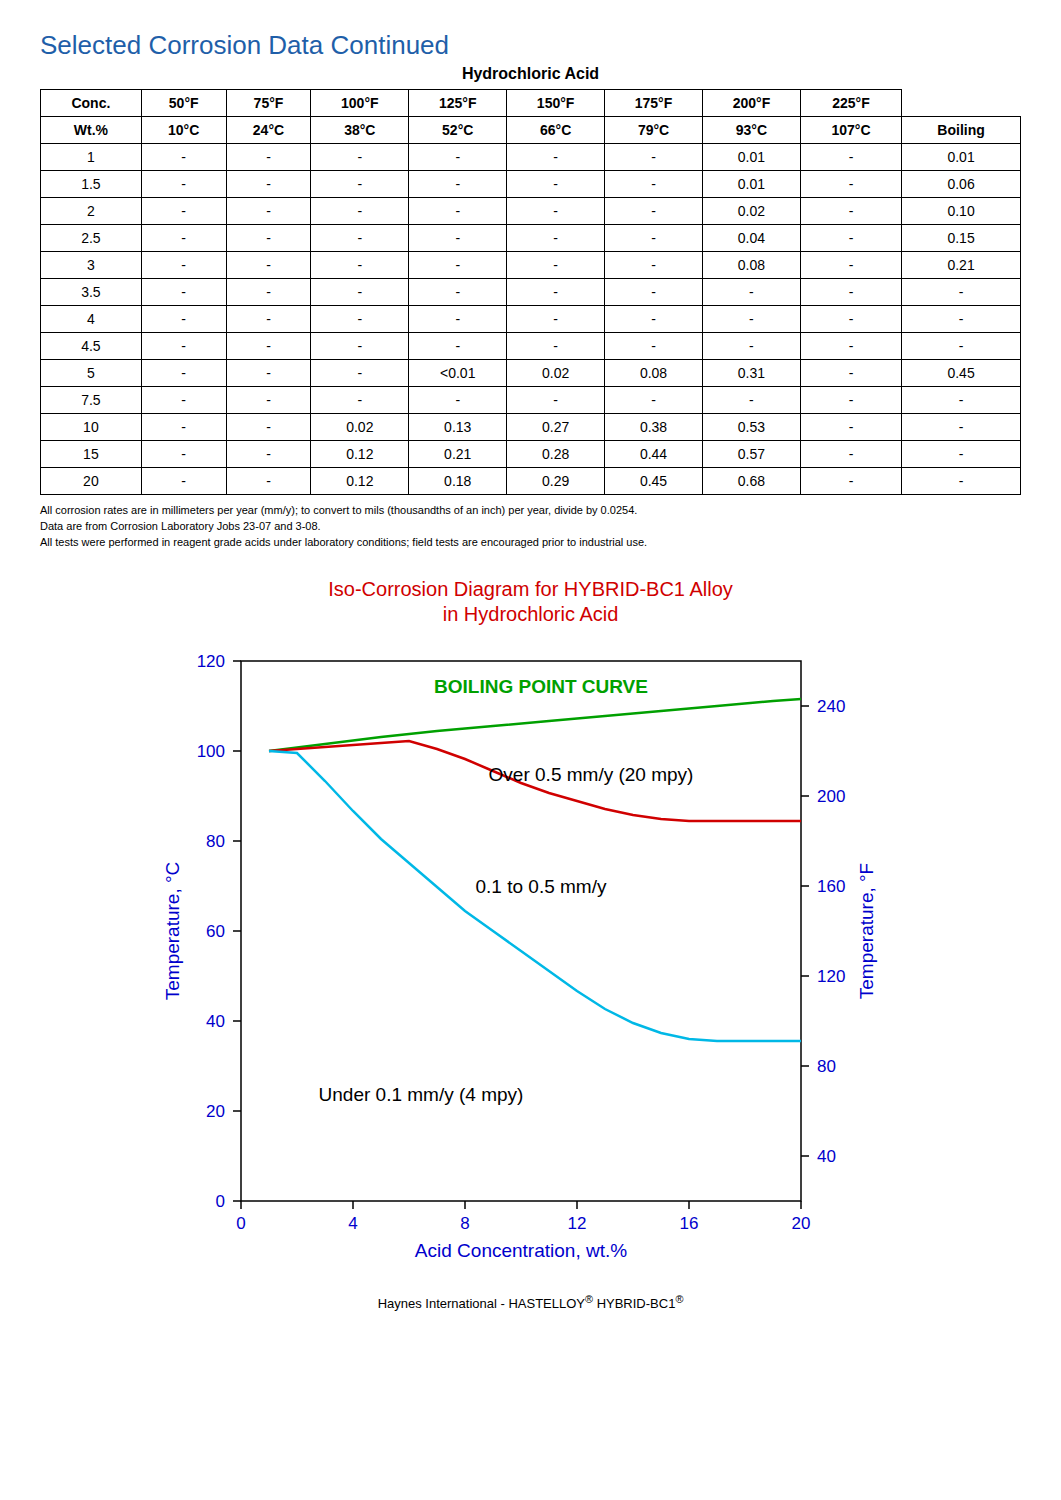Selected Corrosion Data Continued
Hydrochloric Acid
| Conc. | 50°F | 75°F | 100°F | 125°F | 150°F | 175°F | 200°F | 225°F | |
| --- | --- | --- | --- | --- | --- | --- | --- | --- | --- |
| Wt.% | 10°C | 24°C | 38°C | 52°C | 66°C | 79°C | 93°C | 107°C | Boiling |
| 1 | - | - | - | - | - | - | 0.01 | - | 0.01 |
| 1.5 | - | - | - | - | - | - | 0.01 | - | 0.06 |
| 2 | - | - | - | - | - | - | 0.02 | - | 0.10 |
| 2.5 | - | - | - | - | - | - | 0.04 | - | 0.15 |
| 3 | - | - | - | - | - | - | 0.08 | - | 0.21 |
| 3.5 | - | - | - | - | - | - | - | - | - |
| 4 | - | - | - | - | - | - | - | - | - |
| 4.5 | - | - | - | - | - | - | - | - | - |
| 5 | - | - | - | <0.01 | 0.02 | 0.08 | 0.31 | - | 0.45 |
| 7.5 | - | - | - | - | - | - | - | - | - |
| 10 | - | - | 0.02 | 0.13 | 0.27 | 0.38 | 0.53 | - | - |
| 15 | - | - | 0.12 | 0.21 | 0.28 | 0.44 | 0.57 | - | - |
| 20 | - | - | 0.12 | 0.18 | 0.29 | 0.45 | 0.68 | - | - |
All corrosion rates are in millimeters per year (mm/y); to convert to mils (thousandths of an inch) per year, divide by 0.0254.
Data are from Corrosion Laboratory Jobs 23-07 and 3-08.
All tests were performed in reagent grade acids under laboratory conditions; field tests are encouraged prior to industrial use.
Iso-Corrosion Diagram for HYBRID-BC1 Alloy
in Hydrochloric Acid
0 20 40 60 80 100 120 Temperature, °C 40 80 120 160 200 240 Temperature, °F 0 4 8 12 16 20 Acid Concentration, wt.% BOILING POINT CURVE Over 0.5 mm/y (20 mpy) 0.1 to 0.5 mm/y Under 0.1 mm/y (4 mpy)
Haynes International - HASTELLOY® HYBRID-BC1®